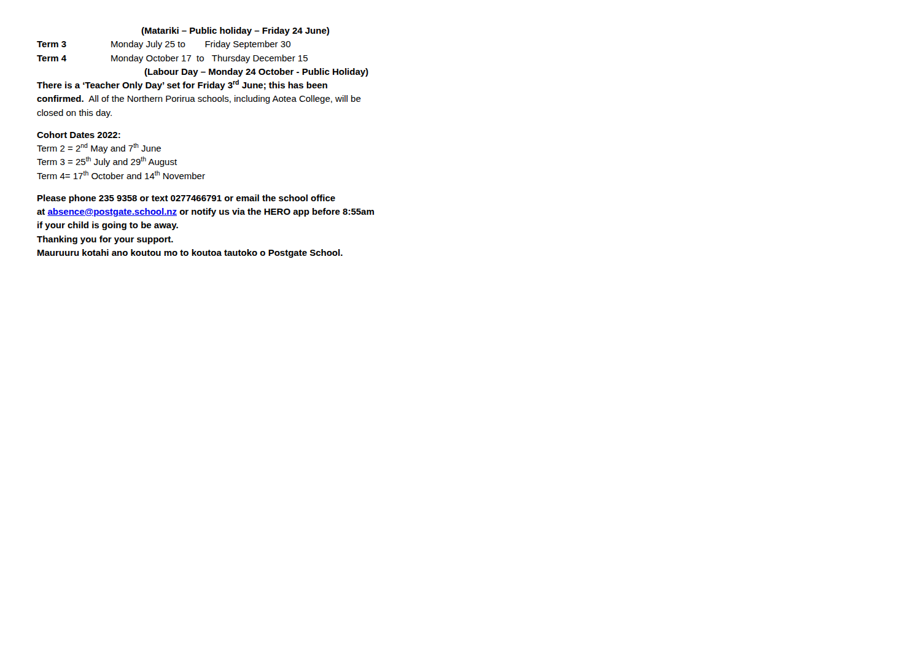(Matariki – Public holiday – Friday 24 June)
| Term 3 | Monday July 25 to Friday September 30 |
| Term 4 | Monday October 17 to Thursday December 15 |
(Labour Day – Monday 24 October - Public Holiday)
There is a ‘Teacher Only Day’ set for Friday 3rd June; this has been
confirmed. All of the Northern Porirua schools, including Aotea College, will be
closed on this day.
Cohort Dates 2022:
Term 2 = 2nd May and 7th June
Term 3 = 25th July and 29th August
Term 4= 17th October and 14th November
Please phone 235 9358 or text 0277466791 or email the school office
at absence@postgate.school.nz or notify us via the HERO app before 8:55am
if your child is going to be away.
Thanking you for your support.
Mauruuru kotahi ano koutou mo to koutoa tautoko o Postgate School.